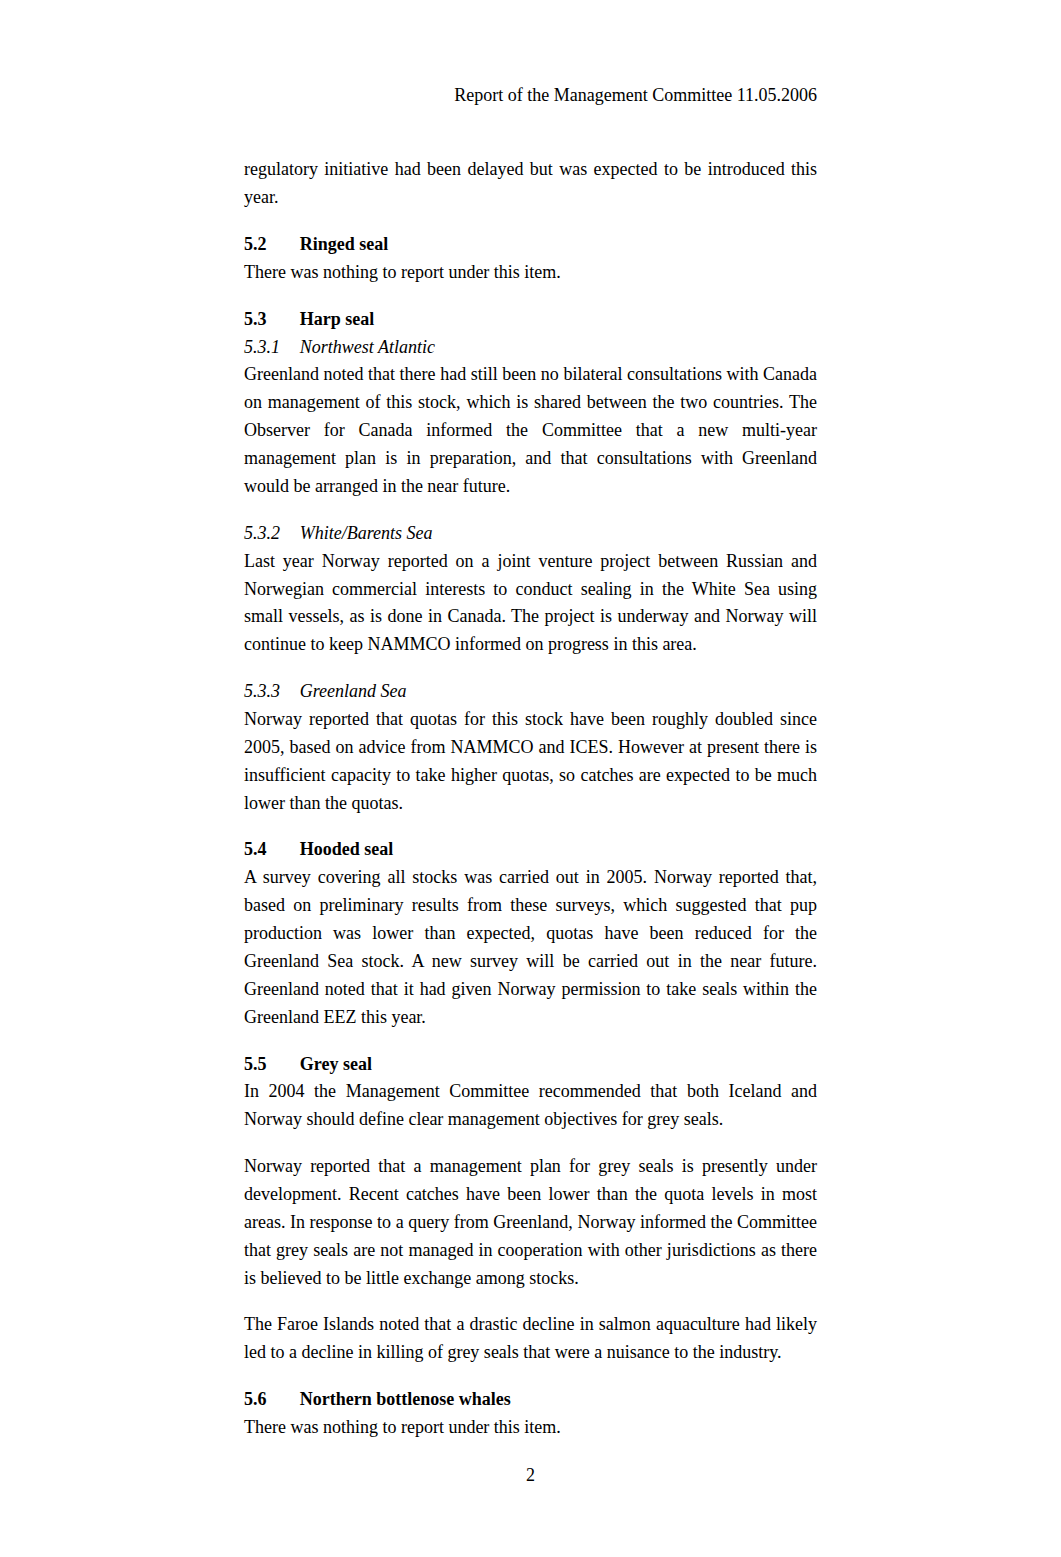Report of the Management Committee 11.05.2006
regulatory initiative had been delayed but was expected to be introduced this year.
5.2 Ringed seal
There was nothing to report under this item.
5.3 Harp seal
5.3.1 Northwest Atlantic
Greenland noted that there had still been no bilateral consultations with Canada on management of this stock, which is shared between the two countries. The Observer for Canada informed the Committee that a new multi-year management plan is in preparation, and that consultations with Greenland would be arranged in the near future.
5.3.2 White/Barents Sea
Last year Norway reported on a joint venture project between Russian and Norwegian commercial interests to conduct sealing in the White Sea using small vessels, as is done in Canada. The project is underway and Norway will continue to keep NAMMCO informed on progress in this area.
5.3.3 Greenland Sea
Norway reported that quotas for this stock have been roughly doubled since 2005, based on advice from NAMMCO and ICES. However at present there is insufficient capacity to take higher quotas, so catches are expected to be much lower than the quotas.
5.4 Hooded seal
A survey covering all stocks was carried out in 2005. Norway reported that, based on preliminary results from these surveys, which suggested that pup production was lower than expected, quotas have been reduced for the Greenland Sea stock. A new survey will be carried out in the near future. Greenland noted that it had given Norway permission to take seals within the Greenland EEZ this year.
5.5 Grey seal
In 2004 the Management Committee recommended that both Iceland and Norway should define clear management objectives for grey seals.
Norway reported that a management plan for grey seals is presently under development. Recent catches have been lower than the quota levels in most areas. In response to a query from Greenland, Norway informed the Committee that grey seals are not managed in cooperation with other jurisdictions as there is believed to be little exchange among stocks.
The Faroe Islands noted that a drastic decline in salmon aquaculture had likely led to a decline in killing of grey seals that were a nuisance to the industry.
5.6 Northern bottlenose whales
There was nothing to report under this item.
2